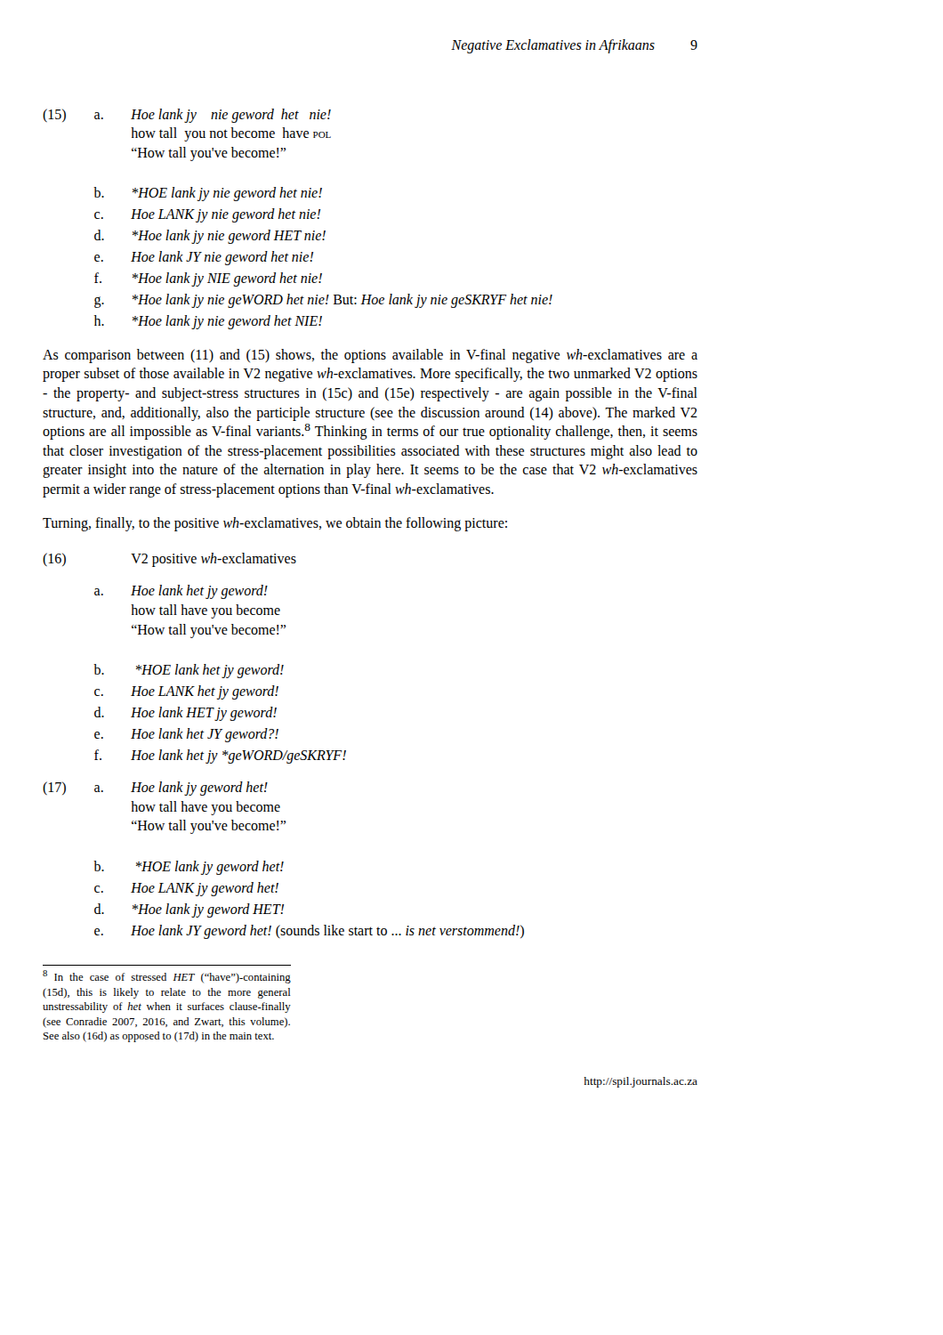Negative Exclamatives in Afrikaans 9
(15)
a.
Hoe lank jy nie geword het nie!
how tall you not become have pol
“How tall you've become!”
b.
*HOE lank jy nie geword het nie!
c.
Hoe LANK jy nie geword het nie!
d.
*Hoe lank jy nie geword HET nie!
e.
Hoe lank JY nie geword het nie!
f.
*Hoe lank jy NIE geword het nie!
g.
*Hoe lank jy nie geWORD het nie! But: Hoe lank jy nie geSKRYF het nie!
h.
*Hoe lank jy nie geword het NIE!
As comparison between (11) and (15) shows, the options available in V-final negative wh-exclamatives are a proper subset of those available in V2 negative wh-exclamatives. More specifically, the two unmarked V2 options - the property- and subject-stress structures in (15c) and (15e) respectively - are again possible in the V-final structure, and, additionally, also the participle structure (see the discussion around (14) above). The marked V2 options are all impossible as V-final variants.8 Thinking in terms of our true optionality challenge, then, it seems that closer investigation of the stress-placement possibilities associated with these structures might also lead to greater insight into the nature of the alternation in play here. It seems to be the case that V2 wh-exclamatives permit a wider range of stress-placement options than V-final wh-exclamatives.
Turning, finally, to the positive wh-exclamatives, we obtain the following picture:
(16)
V2 positive wh-exclamatives
a.
Hoe lank het jy geword!
how tall have you become
“How tall you've become!”
b.
*HOE lank het jy geword!
c.
Hoe LANK het jy geword!
d.
Hoe lank HET jy geword!
e.
Hoe lank het JY geword?!
f.
Hoe lank het jy *geWORD/geSKRYF!
(17)
a.
Hoe lank jy geword het!
how tall have you become
“How tall you've become!”
b.
*HOE lank jy geword het!
c.
Hoe LANK jy geword het!
d.
*Hoe lank jy geword HET!
e.
Hoe lank JY geword het! (sounds like start to ... is net verstommend!)
8 In the case of stressed HET (“have”)-containing (15d), this is likely to relate to the more general unstressability of het when it surfaces clause-finally (see Conradie 2007, 2016, and Zwart, this volume). See also (16d) as opposed to (17d) in the main text.
http://spil.journals.ac.za